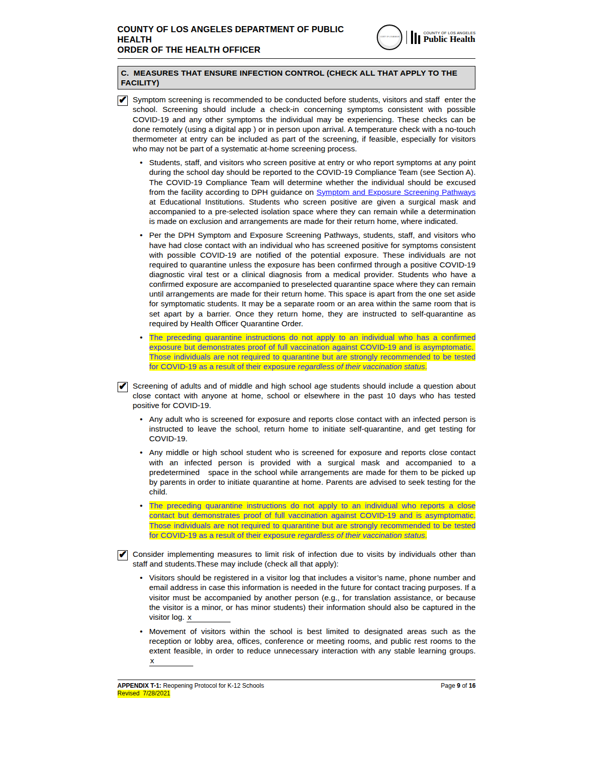COUNTY OF LOS ANGELES DEPARTMENT OF PUBLIC HEALTH
ORDER OF THE HEALTH OFFICER
COUNTY OF LOS ANGELES Public Health
C. MEASURES THAT ENSURE INFECTION CONTROL (CHECK ALL THAT APPLY TO THE FACILITY)
Symptom screening is recommended to be conducted before students, visitors and staff enter the school. Screening should include a check-in concerning symptoms consistent with possible COVID-19 and any other symptoms the individual may be experiencing. These checks can be done remotely (using a digital app ) or in person upon arrival. A temperature check with a no-touch thermometer at entry can be included as part of the screening, if feasible, especially for visitors who may not be part of a systematic at-home screening process.
Students, staff, and visitors who screen positive at entry or who report symptoms at any point during the school day should be reported to the COVID-19 Compliance Team (see Section A). The COVID-19 Compliance Team will determine whether the individual should be excused from the facility according to DPH guidance on Symptom and Exposure Screening Pathways at Educational Institutions. Students who screen positive are given a surgical mask and accompanied to a pre-selected isolation space where they can remain while a determination is made on exclusion and arrangements are made for their return home, where indicated.
Per the DPH Symptom and Exposure Screening Pathways, students, staff, and visitors who have had close contact with an individual who has screened positive for symptoms consistent with possible COVID-19 are notified of the potential exposure. These individuals are not required to quarantine unless the exposure has been confirmed through a positive COVID-19 diagnostic viral test or a clinical diagnosis from a medical provider. Students who have a confirmed exposure are accompanied to preselected quarantine space where they can remain until arrangements are made for their return home. This space is apart from the one set aside for symptomatic students. It may be a separate room or an area within the same room that is set apart by a barrier. Once they return home, they are instructed to self-quarantine as required by Health Officer Quarantine Order.
The preceding quarantine instructions do not apply to an individual who has a confirmed exposure but demonstrates proof of full vaccination against COVID-19 and is asymptomatic. Those individuals are not required to quarantine but are strongly recommended to be tested for COVID-19 as a result of their exposure regardless of their vaccination status.
Screening of adults and of middle and high school age students should include a question about close contact with anyone at home, school or elsewhere in the past 10 days who has tested positive for COVID-19.
Any adult who is screened for exposure and reports close contact with an infected person is instructed to leave the school, return home to initiate self-quarantine, and get testing for COVID-19.
Any middle or high school student who is screened for exposure and reports close contact with an infected person is provided with a surgical mask and accompanied to a predetermined space in the school while arrangements are made for them to be picked up by parents in order to initiate quarantine at home. Parents are advised to seek testing for the child.
The preceding quarantine instructions do not apply to an individual who reports a close contact but demonstrates proof of full vaccination against COVID-19 and is asymptomatic. Those individuals are not required to quarantine but are strongly recommended to be tested for COVID-19 as a result of their exposure regardless of their vaccination status.
Consider implementing measures to limit risk of infection due to visits by individuals other than staff and students.These may include (check all that apply):
Visitors should be registered in a visitor log that includes a visitor’s name, phone number and email address in case this information is needed in the future for contact tracing purposes. If a visitor must be accompanied by another person (e.g., for translation assistance, or because the visitor is a minor, or has minor students) their information should also be captured in the visitor log. x
Movement of visitors within the school is best limited to designated areas such as the reception or lobby area, offices, conference or meeting rooms, and public rest rooms to the extent feasible, in order to reduce unnecessary interaction with any stable learning groups. x
APPENDIX T-1: Reopening Protocol for K-12 Schools
Revised 7/28/2021
Page 9 of 16